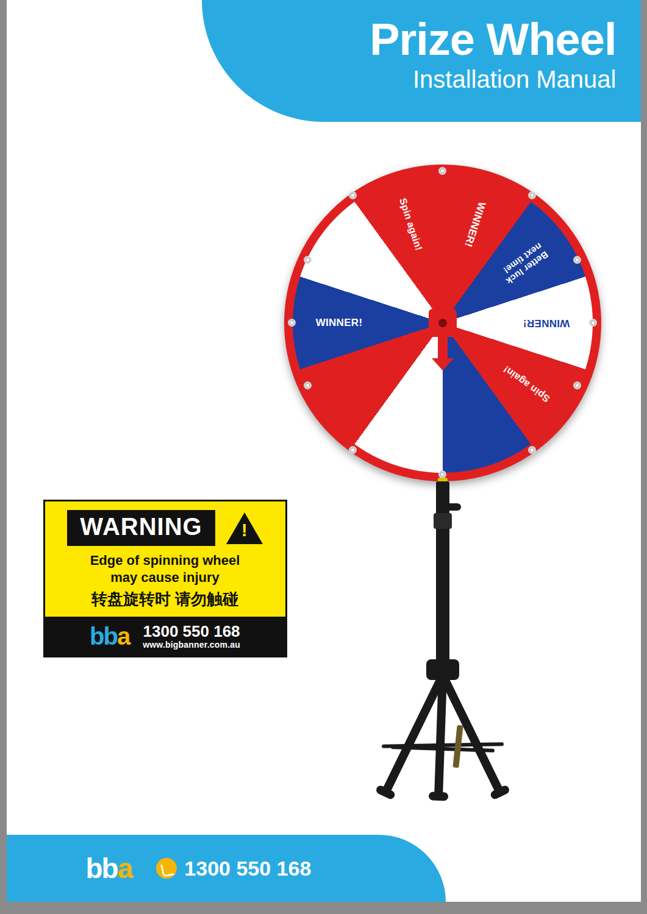Prize Wheel
Installation Manual
WINNER!
Better luck
next time!
WINNER!
Spin again!
WINNER!
WINNER!
Spin again!
WINNER!
Better luck
next time!
Spin again!
WARNING
Edge of spinning wheel
may cause injury
转盘旋转时 请勿触碰
bba
1300 550 168
www.bigbanner.com.au
bba
1300 550 168